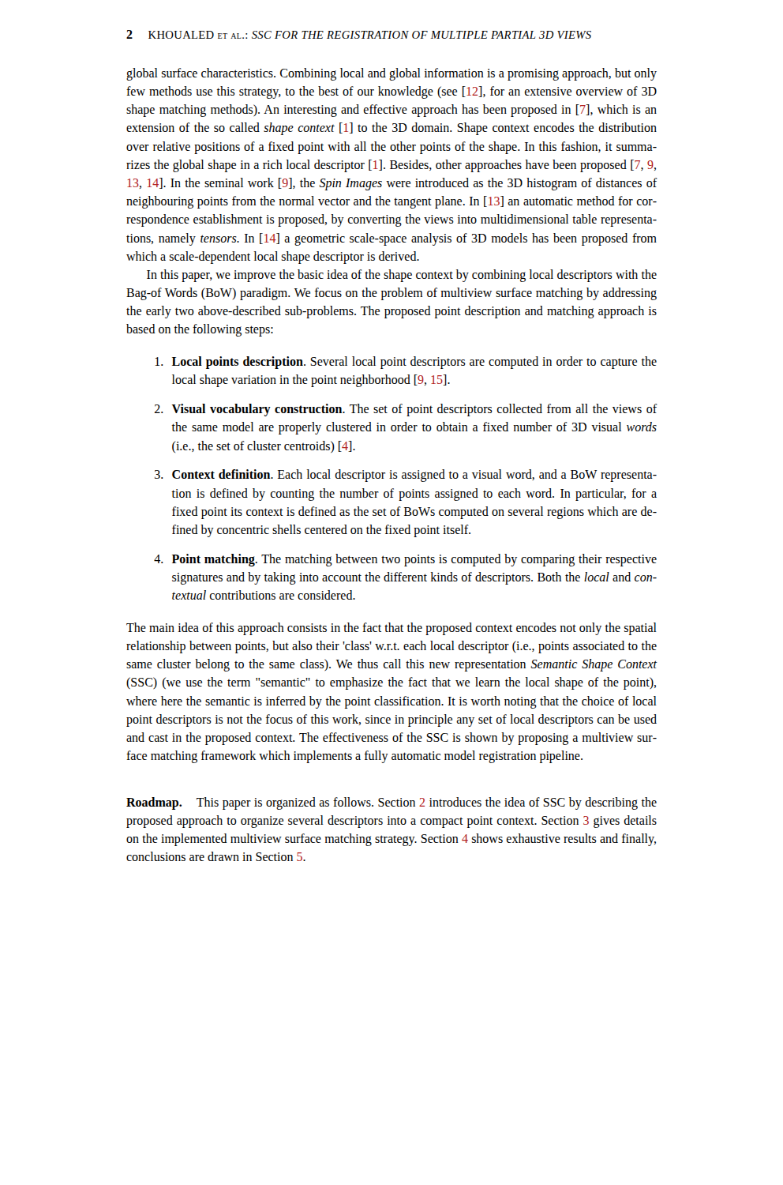2 KHOUALED et al.: SSC FOR THE REGISTRATION OF MULTIPLE PARTIAL 3D VIEWS
global surface characteristics. Combining local and global information is a promising approach, but only few methods use this strategy, to the best of our knowledge (see [12], for an extensive overview of 3D shape matching methods). An interesting and effective approach has been proposed in [7], which is an extension of the so called shape context [1] to the 3D domain. Shape context encodes the distribution over relative positions of a fixed point with all the other points of the shape. In this fashion, it summarizes the global shape in a rich local descriptor [1]. Besides, other approaches have been proposed [7, 9, 13, 14]. In the seminal work [9], the Spin Images were introduced as the 3D histogram of distances of neighbouring points from the normal vector and the tangent plane. In [13] an automatic method for correspondence establishment is proposed, by converting the views into multidimensional table representations, namely tensors. In [14] a geometric scale-space analysis of 3D models has been proposed from which a scale-dependent local shape descriptor is derived.
In this paper, we improve the basic idea of the shape context by combining local descriptors with the Bag-of Words (BoW) paradigm. We focus on the problem of multiview surface matching by addressing the early two above-described sub-problems. The proposed point description and matching approach is based on the following steps:
Local points description. Several local point descriptors are computed in order to capture the local shape variation in the point neighborhood [9, 15].
Visual vocabulary construction. The set of point descriptors collected from all the views of the same model are properly clustered in order to obtain a fixed number of 3D visual words (i.e., the set of cluster centroids) [4].
Context definition. Each local descriptor is assigned to a visual word, and a BoW representation is defined by counting the number of points assigned to each word. In particular, for a fixed point its context is defined as the set of BoWs computed on several regions which are defined by concentric shells centered on the fixed point itself.
Point matching. The matching between two points is computed by comparing their respective signatures and by taking into account the different kinds of descriptors. Both the local and contextual contributions are considered.
The main idea of this approach consists in the fact that the proposed context encodes not only the spatial relationship between points, but also their 'class' w.r.t. each local descriptor (i.e., points associated to the same cluster belong to the same class). We thus call this new representation Semantic Shape Context (SSC) (we use the term "semantic" to emphasize the fact that we learn the local shape of the point), where here the semantic is inferred by the point classification. It is worth noting that the choice of local point descriptors is not the focus of this work, since in principle any set of local descriptors can be used and cast in the proposed context. The effectiveness of the SSC is shown by proposing a multiview surface matching framework which implements a fully automatic model registration pipeline.
Roadmap. This paper is organized as follows. Section 2 introduces the idea of SSC by describing the proposed approach to organize several descriptors into a compact point context. Section 3 gives details on the implemented multiview surface matching strategy. Section 4 shows exhaustive results and finally, conclusions are drawn in Section 5.